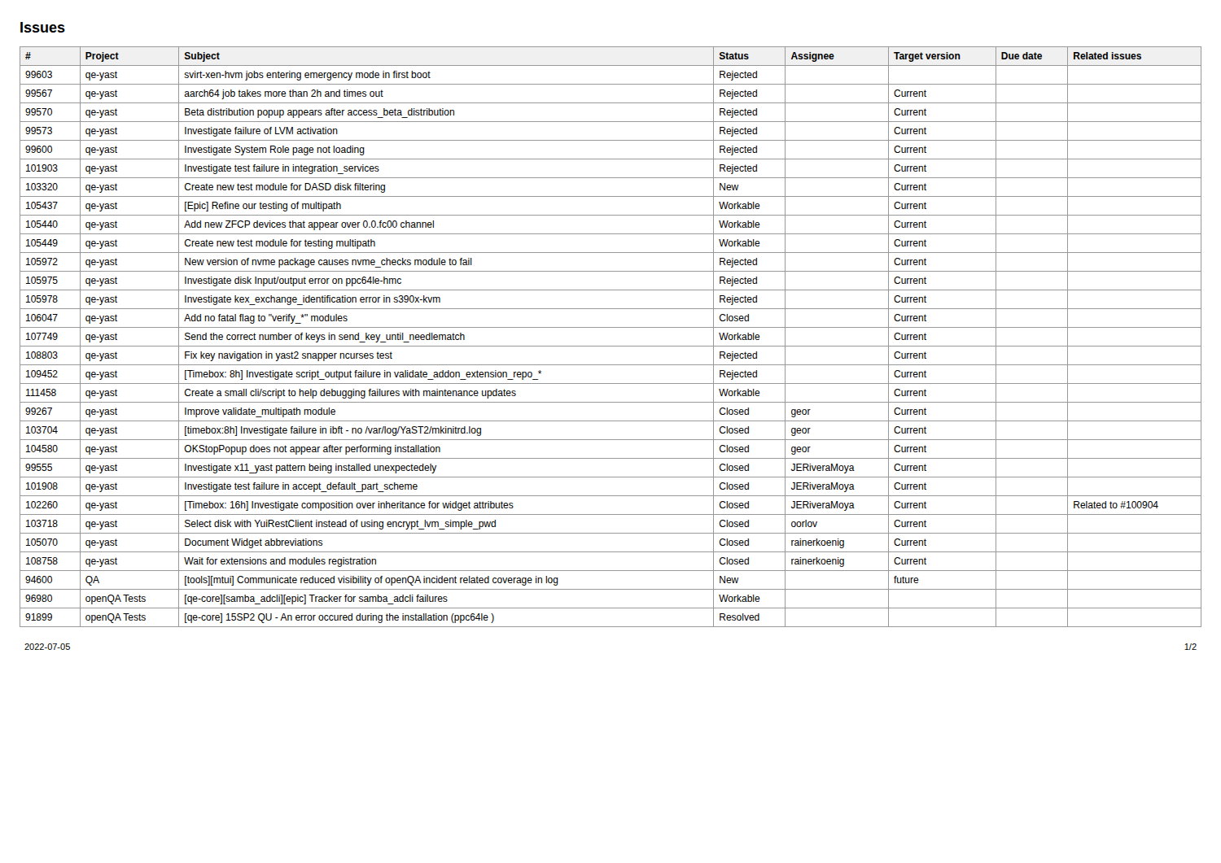Issues
| # | Project | Subject | Status | Assignee | Target version | Due date | Related issues |
| --- | --- | --- | --- | --- | --- | --- | --- |
| 99603 | qe-yast | svirt-xen-hvm jobs entering emergency mode in first boot | Rejected | | | | |
| 99567 | qe-yast | aarch64 job takes more than 2h and times out | Rejected | | Current | | |
| 99570 | qe-yast | Beta distribution popup appears after access_beta_distribution | Rejected | | Current | | |
| 99573 | qe-yast | Investigate failure of LVM activation | Rejected | | Current | | |
| 99600 | qe-yast | Investigate System Role page not loading | Rejected | | Current | | |
| 101903 | qe-yast | Investigate test failure in integration_services | Rejected | | Current | | |
| 103320 | qe-yast | Create new test module for DASD disk filtering | New | | Current | | |
| 105437 | qe-yast | [Epic] Refine our testing of multipath | Workable | | Current | | |
| 105440 | qe-yast | Add new ZFCP devices that appear over 0.0.fc00 channel | Workable | | Current | | |
| 105449 | qe-yast | Create new test module for testing multipath | Workable | | Current | | |
| 105972 | qe-yast | New version of nvme package causes nvme_checks module to fail | Rejected | | Current | | |
| 105975 | qe-yast | Investigate disk Input/output error on ppc64le-hmc | Rejected | | Current | | |
| 105978 | qe-yast | Investigate kex_exchange_identification error in s390x-kvm | Rejected | | Current | | |
| 106047 | qe-yast | Add no fatal flag to "verify_*" modules | Closed | | Current | | |
| 107749 | qe-yast | Send the correct number of keys in send_key_until_needlematch | Workable | | Current | | |
| 108803 | qe-yast | Fix key navigation in yast2 snapper ncurses test | Rejected | | Current | | |
| 109452 | qe-yast | [Timebox: 8h] Investigate script_output failure in validate_addon_extension_repo_* | Rejected | | Current | | |
| 111458 | qe-yast | Create a small cli/script to help debugging failures with maintenance updates | Workable | | Current | | |
| 99267 | qe-yast | Improve validate_multipath module | Closed | geor | Current | | |
| 103704 | qe-yast | [timebox:8h] Investigate failure in ibft - no /var/log/YaST2/mkinitrd.log | Closed | geor | Current | | |
| 104580 | qe-yast | OKStopPopup does not appear after performing installation | Closed | geor | Current | | |
| 99555 | qe-yast | Investigate x11_yast pattern being installed unexpectedely | Closed | JERiveraMoya | Current | | |
| 101908 | qe-yast | Investigate test failure in accept_default_part_scheme | Closed | JERiveraMoya | Current | | |
| 102260 | qe-yast | [Timebox: 16h] Investigate composition over inheritance for widget attributes | Closed | JERiveraMoya | Current | | Related to #100904 |
| 103718 | qe-yast | Select disk with YuiRestClient instead of using encrypt_lvm_simple_pwd | Closed | oorlov | Current | | |
| 105070 | qe-yast | Document Widget abbreviations | Closed | rainerkoenig | Current | | |
| 108758 | qe-yast | Wait for extensions and modules registration | Closed | rainerkoenig | Current | | |
| 94600 | QA | [tools][mtui] Communicate reduced visibility of openQA incident related coverage in log | New | | future | | |
| 96980 | openQA Tests | [qe-core][samba_adcli][epic] Tracker for samba_adcli failures | Workable | | | | |
| 91899 | openQA Tests | [qe-core] 15SP2 QU - An error occured during the installation (ppc64le ) | Resolved | | | | |
| 2022-07-05 | 1/2 |